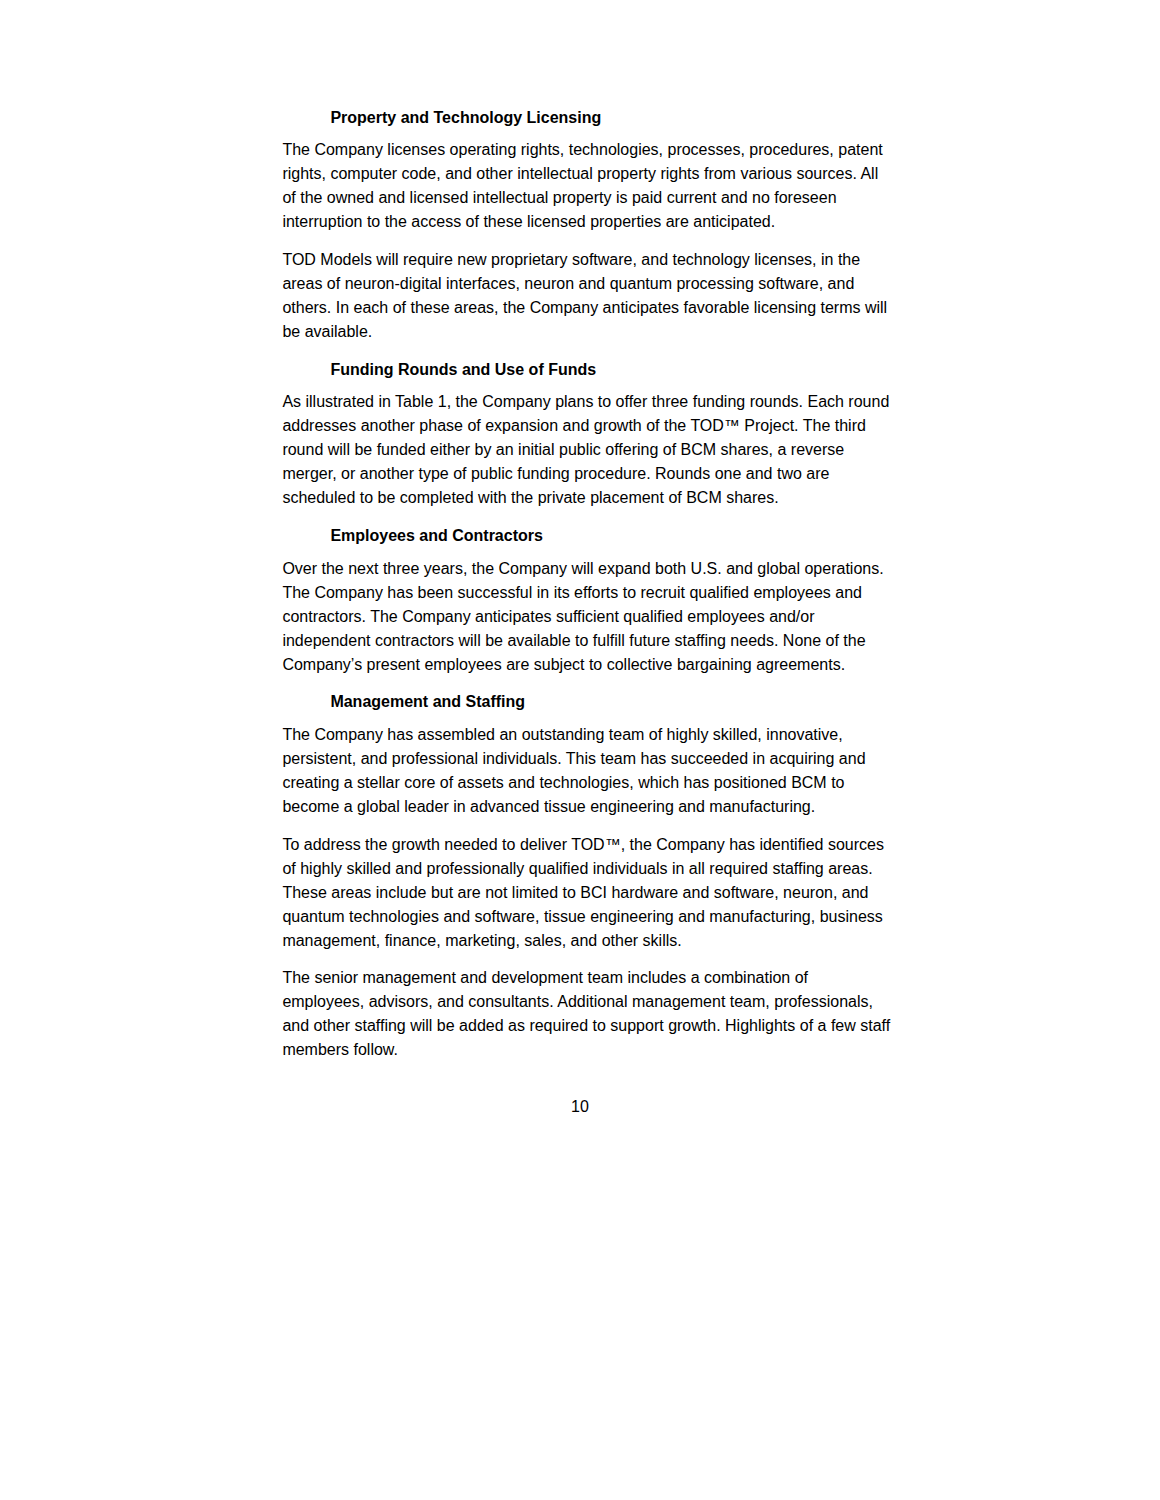Property and Technology Licensing
The Company licenses operating rights, technologies, processes, procedures, patent rights, computer code, and other intellectual property rights from various sources. All of the owned and licensed intellectual property is paid current and no foreseen interruption to the access of these licensed properties are anticipated.
TOD Models will require new proprietary software, and technology licenses, in the areas of neuron-digital interfaces, neuron and quantum processing software, and others. In each of these areas, the Company anticipates favorable licensing terms will be available.
Funding Rounds and Use of Funds
As illustrated in Table 1, the Company plans to offer three funding rounds. Each round addresses another phase of expansion and growth of the TOD™ Project. The third round will be funded either by an initial public offering of BCM shares, a reverse merger, or another type of public funding procedure. Rounds one and two are scheduled to be completed with the private placement of BCM shares.
Employees and Contractors
Over the next three years, the Company will expand both U.S. and global operations. The Company has been successful in its efforts to recruit qualified employees and contractors. The Company anticipates sufficient qualified employees and/or independent contractors will be available to fulfill future staffing needs. None of the Company’s present employees are subject to collective bargaining agreements.
Management and Staffing
The Company has assembled an outstanding team of highly skilled, innovative, persistent, and professional individuals. This team has succeeded in acquiring and creating a stellar core of assets and technologies, which has positioned BCM to become a global leader in advanced tissue engineering and manufacturing.
To address the growth needed to deliver TOD™, the Company has identified sources of highly skilled and professionally qualified individuals in all required staffing areas. These areas include but are not limited to BCI hardware and software, neuron, and quantum technologies and software, tissue engineering and manufacturing, business management, finance, marketing, sales, and other skills.
The senior management and development team includes a combination of employees, advisors, and consultants. Additional management team, professionals, and other staffing will be added as required to support growth. Highlights of a few staff members follow.
10